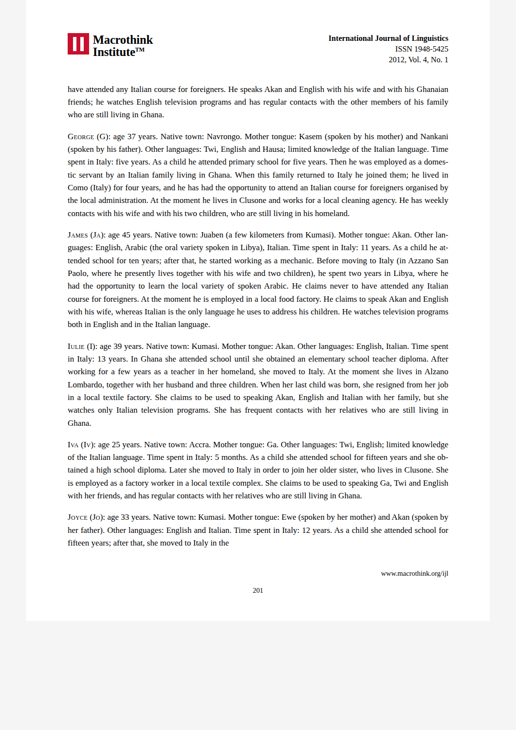Macrothink InstituteTM
International Journal of Linguistics
ISSN 1948-5425
2012, Vol. 4, No. 1
have attended any Italian course for foreigners. He speaks Akan and English with his wife and with his Ghanaian friends; he watches English television programs and has regular contacts with the other members of his family who are still living in Ghana.
George (G): age 37 years. Native town: Navrongo. Mother tongue: Kasem (spoken by his mother) and Nankani (spoken by his father). Other languages: Twi, English and Hausa; limited knowledge of the Italian language. Time spent in Italy: five years. As a child he attended primary school for five years. Then he was employed as a domestic servant by an Italian family living in Ghana. When this family returned to Italy he joined them; he lived in Como (Italy) for four years, and he has had the opportunity to attend an Italian course for foreigners organised by the local administration. At the moment he lives in Clusone and works for a local cleaning agency. He has weekly contacts with his wife and with his two children, who are still living in his homeland.
James (Ja): age 45 years. Native town: Juaben (a few kilometers from Kumasi). Mother tongue: Akan. Other languages: English, Arabic (the oral variety spoken in Libya), Italian. Time spent in Italy: 11 years. As a child he attended school for ten years; after that, he started working as a mechanic. Before moving to Italy (in Azzano San Paolo, where he presently lives together with his wife and two children), he spent two years in Libya, where he had the opportunity to learn the local variety of spoken Arabic. He claims never to have attended any Italian course for foreigners. At the moment he is employed in a local food factory. He claims to speak Akan and English with his wife, whereas Italian is the only language he uses to address his children. He watches television programs both in English and in the Italian language.
Iulie (I): age 39 years. Native town: Kumasi. Mother tongue: Akan. Other languages: English, Italian. Time spent in Italy: 13 years. In Ghana she attended school until she obtained an elementary school teacher diploma. After working for a few years as a teacher in her homeland, she moved to Italy. At the moment she lives in Alzano Lombardo, together with her husband and three children. When her last child was born, she resigned from her job in a local textile factory. She claims to be used to speaking Akan, English and Italian with her family, but she watches only Italian television programs. She has frequent contacts with her relatives who are still living in Ghana.
Iva (Iv): age 25 years. Native town: Accra. Mother tongue: Ga. Other languages: Twi, English; limited knowledge of the Italian language. Time spent in Italy: 5 months. As a child she attended school for fifteen years and she obtained a high school diploma. Later she moved to Italy in order to join her older sister, who lives in Clusone. She is employed as a factory worker in a local textile complex. She claims to be used to speaking Ga, Twi and English with her friends, and has regular contacts with her relatives who are still living in Ghana.
Joyce (Jo): age 33 years. Native town: Kumasi. Mother tongue: Ewe (spoken by her mother) and Akan (spoken by her father). Other languages: English and Italian. Time spent in Italy: 12 years. As a child she attended school for fifteen years; after that, she moved to Italy in the
www.macrothink.org/ijl
201